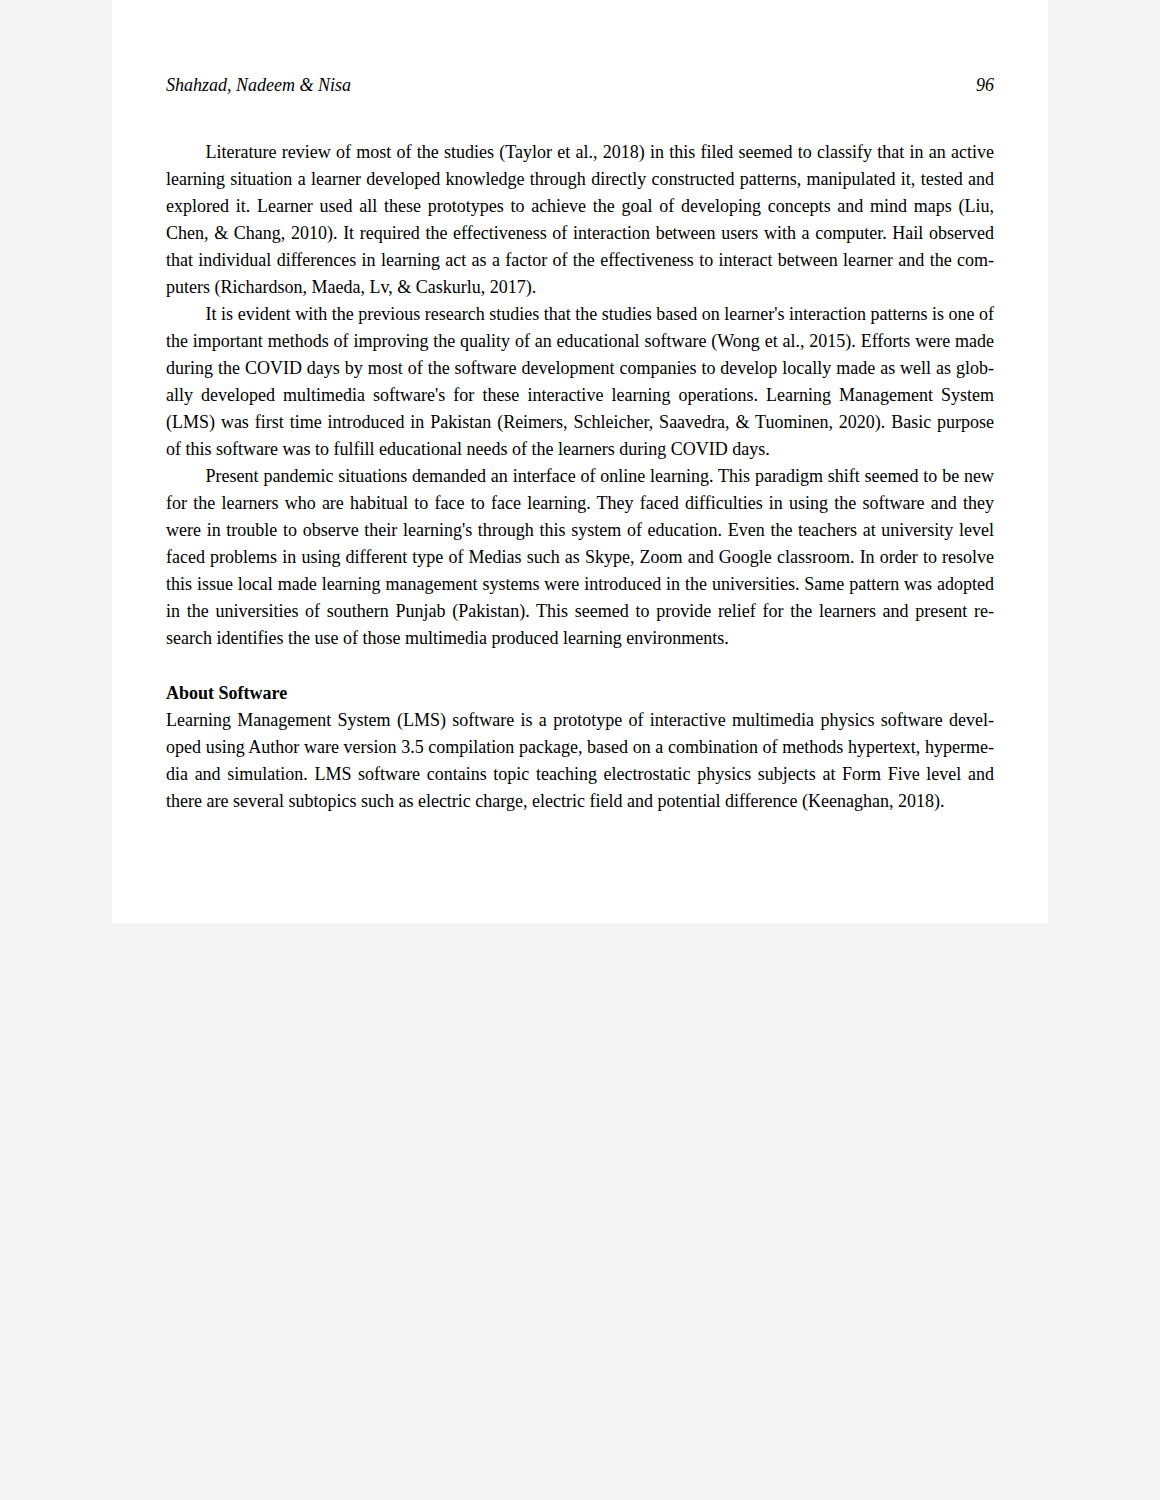Shahzad, Nadeem & Nisa 96
Literature review of most of the studies (Taylor et al., 2018) in this filed seemed to classify that in an active learning situation a learner developed knowledge through directly constructed patterns, manipulated it, tested and explored it. Learner used all these prototypes to achieve the goal of developing concepts and mind maps (Liu, Chen, & Chang, 2010). It required the effectiveness of interaction between users with a computer. Hail observed that individual differences in learning act as a factor of the effectiveness to interact between learner and the computers (Richardson, Maeda, Lv, & Caskurlu, 2017).
It is evident with the previous research studies that the studies based on learner's interaction patterns is one of the important methods of improving the quality of an educational software (Wong et al., 2015). Efforts were made during the COVID days by most of the software development companies to develop locally made as well as globally developed multimedia software's for these interactive learning operations. Learning Management System (LMS) was first time introduced in Pakistan (Reimers, Schleicher, Saavedra, & Tuominen, 2020). Basic purpose of this software was to fulfill educational needs of the learners during COVID days.
Present pandemic situations demanded an interface of online learning. This paradigm shift seemed to be new for the learners who are habitual to face to face learning. They faced difficulties in using the software and they were in trouble to observe their learning's through this system of education. Even the teachers at university level faced problems in using different type of Medias such as Skype, Zoom and Google classroom. In order to resolve this issue local made learning management systems were introduced in the universities. Same pattern was adopted in the universities of southern Punjab (Pakistan). This seemed to provide relief for the learners and present research identifies the use of those multimedia produced learning environments.
About Software
Learning Management System (LMS) software is a prototype of interactive multimedia physics software developed using Author ware version 3.5 compilation package, based on a combination of methods hypertext, hypermedia and simulation. LMS software contains topic teaching electrostatic physics subjects at Form Five level and there are several subtopics such as electric charge, electric field and potential difference (Keenaghan, 2018).